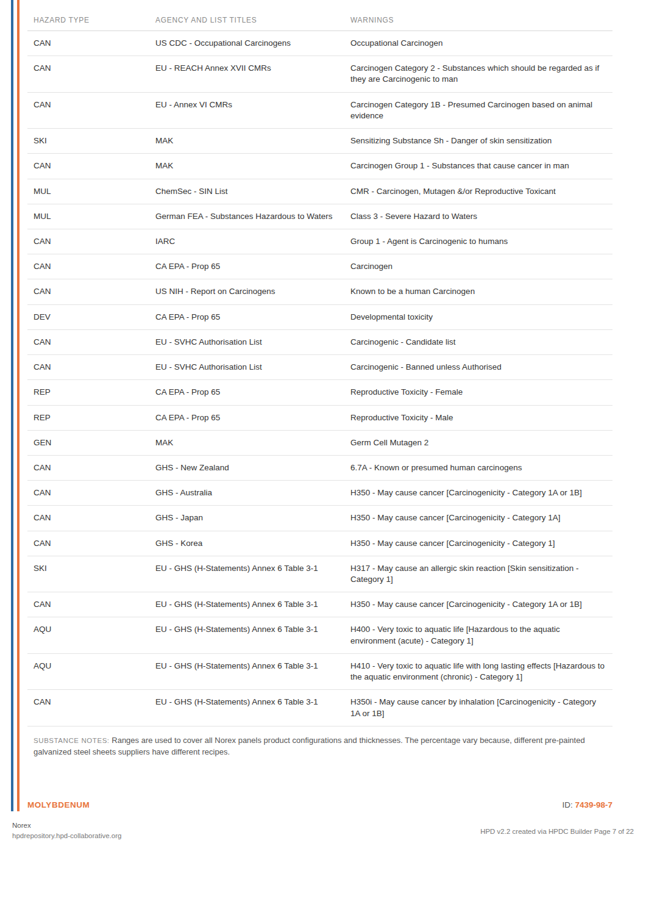| HAZARD TYPE | AGENCY AND LIST TITLES | WARNINGS |
| --- | --- | --- |
| CAN | US CDC - Occupational Carcinogens | Occupational Carcinogen |
| CAN | EU - REACH Annex XVII CMRs | Carcinogen Category 2 - Substances which should be regarded as if they are Carcinogenic to man |
| CAN | EU - Annex VI CMRs | Carcinogen Category 1B - Presumed Carcinogen based on animal evidence |
| SKI | MAK | Sensitizing Substance Sh - Danger of skin sensitization |
| CAN | MAK | Carcinogen Group 1 - Substances that cause cancer in man |
| MUL | ChemSec - SIN List | CMR - Carcinogen, Mutagen &/or Reproductive Toxicant |
| MUL | German FEA - Substances Hazardous to Waters | Class 3 - Severe Hazard to Waters |
| CAN | IARC | Group 1 - Agent is Carcinogenic to humans |
| CAN | CA EPA - Prop 65 | Carcinogen |
| CAN | US NIH - Report on Carcinogens | Known to be a human Carcinogen |
| DEV | CA EPA - Prop 65 | Developmental toxicity |
| CAN | EU - SVHC Authorisation List | Carcinogenic - Candidate list |
| CAN | EU - SVHC Authorisation List | Carcinogenic - Banned unless Authorised |
| REP | CA EPA - Prop 65 | Reproductive Toxicity - Female |
| REP | CA EPA - Prop 65 | Reproductive Toxicity - Male |
| GEN | MAK | Germ Cell Mutagen 2 |
| CAN | GHS - New Zealand | 6.7A - Known or presumed human carcinogens |
| CAN | GHS - Australia | H350 - May cause cancer [Carcinogenicity - Category 1A or 1B] |
| CAN | GHS - Japan | H350 - May cause cancer [Carcinogenicity - Category 1A] |
| CAN | GHS - Korea | H350 - May cause cancer [Carcinogenicity - Category 1] |
| SKI | EU - GHS (H-Statements) Annex 6 Table 3-1 | H317 - May cause an allergic skin reaction [Skin sensitization - Category 1] |
| CAN | EU - GHS (H-Statements) Annex 6 Table 3-1 | H350 - May cause cancer [Carcinogenicity - Category 1A or 1B] |
| AQU | EU - GHS (H-Statements) Annex 6 Table 3-1 | H400 - Very toxic to aquatic life [Hazardous to the aquatic environment (acute) - Category 1] |
| AQU | EU - GHS (H-Statements) Annex 6 Table 3-1 | H410 - Very toxic to aquatic life with long lasting effects [Hazardous to the aquatic environment (chronic) - Category 1] |
| CAN | EU - GHS (H-Statements) Annex 6 Table 3-1 | H350i - May cause cancer by inhalation [Carcinogenicity - Category 1A or 1B] |
SUBSTANCE NOTES: Ranges are used to cover all Norex panels product configurations and thicknesses. The percentage vary because, different pre-painted galvanized steel sheets suppliers have different recipes.
MOLYBDENUM
ID: 7439-98-7
Norex
hpdrepository.hpd-collaborative.org
HPD v2.2 created via HPDC Builder Page 7 of 22